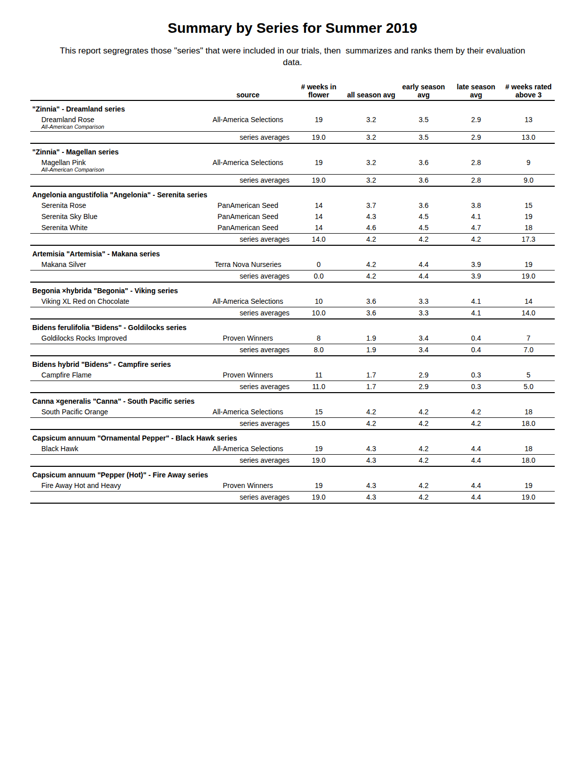Summary by Series for Summer 2019
This report segregrates those "series" that were included in our trials, then summarizes and ranks them by their evaluation data.
| | source | # weeks in flower | all season avg | early season avg | late season avg | # weeks rated above 3 |
| --- | --- | --- | --- | --- | --- | --- |
| "Zinnia" - Dreamland series |
| Dreamland Rose All-American Comparison | All-America Selections | 19 | 3.2 | 3.5 | 2.9 | 13 |
| | series averages | 19.0 | 3.2 | 3.5 | 2.9 | 13.0 |
| "Zinnia" - Magellan series |
| Magellan Pink All-American Comparison | All-America Selections | 19 | 3.2 | 3.6 | 2.8 | 9 |
| | series averages | 19.0 | 3.2 | 3.6 | 2.8 | 9.0 |
| Angelonia angustifolia "Angelonia" - Serenita series |
| Serenita Rose | PanAmerican Seed | 14 | 3.7 | 3.6 | 3.8 | 15 |
| Serenita Sky Blue | PanAmerican Seed | 14 | 4.3 | 4.5 | 4.1 | 19 |
| Serenita White | PanAmerican Seed | 14 | 4.6 | 4.5 | 4.7 | 18 |
| | series averages | 14.0 | 4.2 | 4.2 | 4.2 | 17.3 |
| Artemisia "Artemisia" - Makana series |
| Makana Silver | Terra Nova Nurseries | 0 | 4.2 | 4.4 | 3.9 | 19 |
| | series averages | 0.0 | 4.2 | 4.4 | 3.9 | 19.0 |
| Begonia ×hybrida "Begonia" - Viking series |
| Viking XL Red on Chocolate | All-America Selections | 10 | 3.6 | 3.3 | 4.1 | 14 |
| | series averages | 10.0 | 3.6 | 3.3 | 4.1 | 14.0 |
| Bidens ferulifolia "Bidens" - Goldilocks series |
| Goldilocks Rocks Improved | Proven Winners | 8 | 1.9 | 3.4 | 0.4 | 7 |
| | series averages | 8.0 | 1.9 | 3.4 | 0.4 | 7.0 |
| Bidens hybrid "Bidens" - Campfire series |
| Campfire Flame | Proven Winners | 11 | 1.7 | 2.9 | 0.3 | 5 |
| | series averages | 11.0 | 1.7 | 2.9 | 0.3 | 5.0 |
| Canna ×generalis "Canna" - South Pacific series |
| South Pacific Orange | All-America Selections | 15 | 4.2 | 4.2 | 4.2 | 18 |
| | series averages | 15.0 | 4.2 | 4.2 | 4.2 | 18.0 |
| Capsicum annuum "Ornamental Pepper" - Black Hawk series |
| Black Hawk | All-America Selections | 19 | 4.3 | 4.2 | 4.4 | 18 |
| | series averages | 19.0 | 4.3 | 4.2 | 4.4 | 18.0 |
| Capsicum annuum "Pepper (Hot)" - Fire Away series |
| Fire Away Hot and Heavy | Proven Winners | 19 | 4.3 | 4.2 | 4.4 | 19 |
| | series averages | 19.0 | 4.3 | 4.2 | 4.4 | 19.0 |